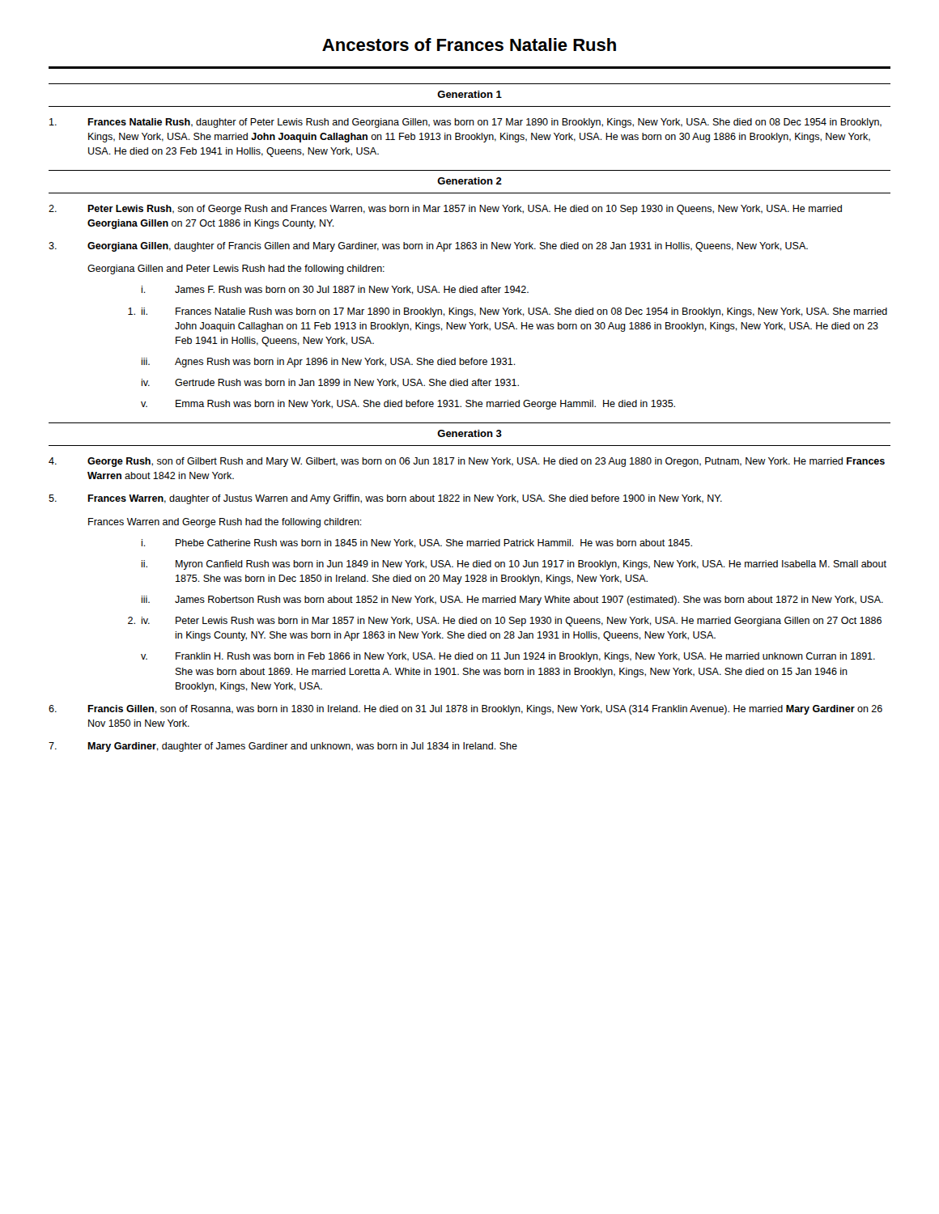Ancestors of Frances Natalie Rush
Generation 1
1.
Frances Natalie Rush, daughter of Peter Lewis Rush and Georgiana Gillen, was born on 17 Mar 1890 in Brooklyn, Kings, New York, USA. She died on 08 Dec 1954 in Brooklyn, Kings, New York, USA. She married John Joaquin Callaghan on 11 Feb 1913 in Brooklyn, Kings, New York, USA. He was born on 30 Aug 1886 in Brooklyn, Kings, New York, USA. He died on 23 Feb 1941 in Hollis, Queens, New York, USA.
Generation 2
2.
Peter Lewis Rush, son of George Rush and Frances Warren, was born in Mar 1857 in New York, USA. He died on 10 Sep 1930 in Queens, New York, USA. He married Georgiana Gillen on 27 Oct 1886 in Kings County, NY.
3.
Georgiana Gillen, daughter of Francis Gillen and Mary Gardiner, was born in Apr 1863 in New York. She died on 28 Jan 1931 in Hollis, Queens, New York, USA.
Georgiana Gillen and Peter Lewis Rush had the following children:
i. James F. Rush was born on 30 Jul 1887 in New York, USA. He died after 1942.
1. ii. Frances Natalie Rush was born on 17 Mar 1890 in Brooklyn, Kings, New York, USA. She died on 08 Dec 1954 in Brooklyn, Kings, New York, USA. She married John Joaquin Callaghan on 11 Feb 1913 in Brooklyn, Kings, New York, USA. He was born on 30 Aug 1886 in Brooklyn, Kings, New York, USA. He died on 23 Feb 1941 in Hollis, Queens, New York, USA.
iii. Agnes Rush was born in Apr 1896 in New York, USA. She died before 1931.
iv. Gertrude Rush was born in Jan 1899 in New York, USA. She died after 1931.
v. Emma Rush was born in New York, USA. She died before 1931. She married George Hammil. He died in 1935.
Generation 3
4.
George Rush, son of Gilbert Rush and Mary W. Gilbert, was born on 06 Jun 1817 in New York, USA. He died on 23 Aug 1880 in Oregon, Putnam, New York. He married Frances Warren about 1842 in New York.
5.
Frances Warren, daughter of Justus Warren and Amy Griffin, was born about 1822 in New York, USA. She died before 1900 in New York, NY.
Frances Warren and George Rush had the following children:
i. Phebe Catherine Rush was born in 1845 in New York, USA. She married Patrick Hammil. He was born about 1845.
ii. Myron Canfield Rush was born in Jun 1849 in New York, USA. He died on 10 Jun 1917 in Brooklyn, Kings, New York, USA. He married Isabella M. Small about 1875. She was born in Dec 1850 in Ireland. She died on 20 May 1928 in Brooklyn, Kings, New York, USA.
iii. James Robertson Rush was born about 1852 in New York, USA. He married Mary White about 1907 (estimated). She was born about 1872 in New York, USA.
2. iv. Peter Lewis Rush was born in Mar 1857 in New York, USA. He died on 10 Sep 1930 in Queens, New York, USA. He married Georgiana Gillen on 27 Oct 1886 in Kings County, NY. She was born in Apr 1863 in New York. She died on 28 Jan 1931 in Hollis, Queens, New York, USA.
v. Franklin H. Rush was born in Feb 1866 in New York, USA. He died on 11 Jun 1924 in Brooklyn, Kings, New York, USA. He married unknown Curran in 1891. She was born about 1869. He married Loretta A. White in 1901. She was born in 1883 in Brooklyn, Kings, New York, USA. She died on 15 Jan 1946 in Brooklyn, Kings, New York, USA.
6.
Francis Gillen, son of Rosanna, was born in 1830 in Ireland. He died on 31 Jul 1878 in Brooklyn, Kings, New York, USA (314 Franklin Avenue). He married Mary Gardiner on 26 Nov 1850 in New York.
7.
Mary Gardiner, daughter of James Gardiner and unknown, was born in Jul 1834 in Ireland. She